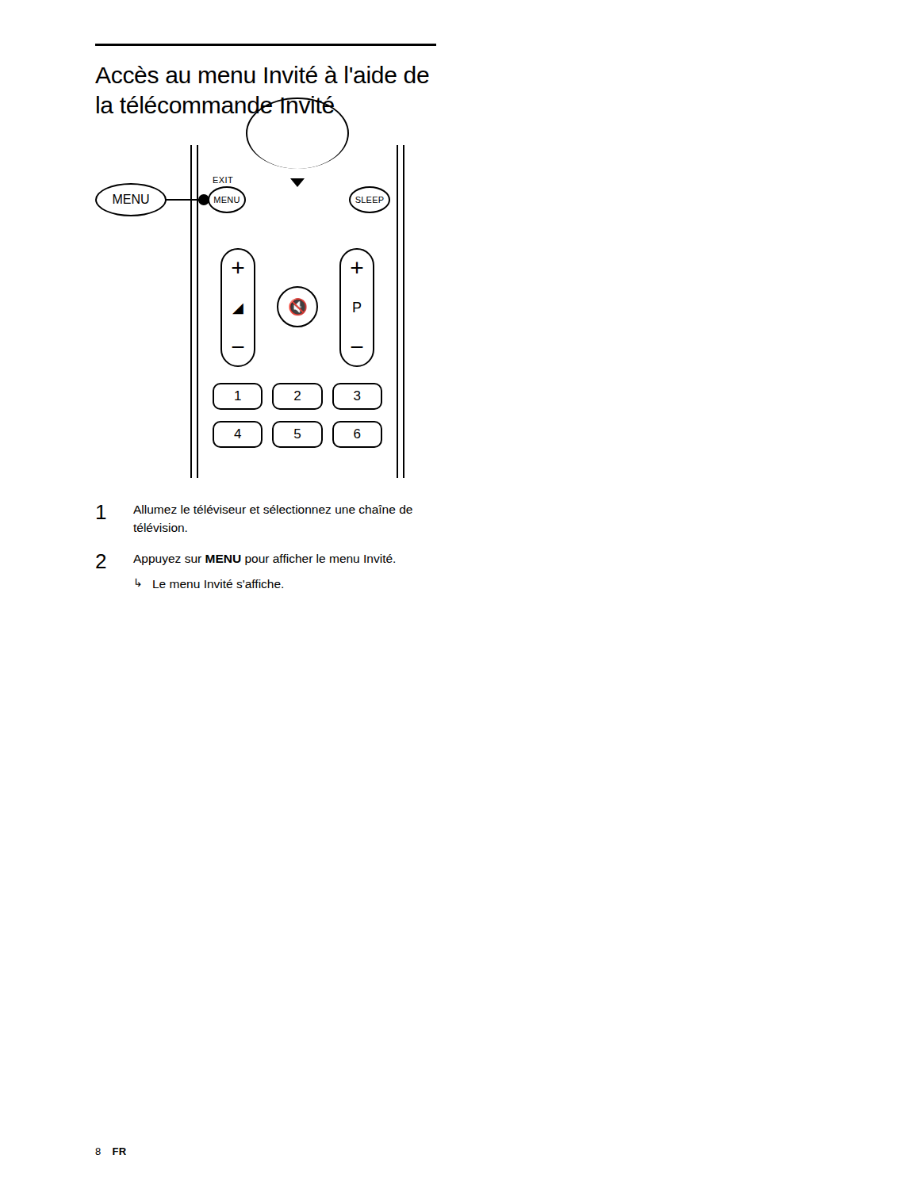Accès au menu Invité à l'aide de la télécommande Invité
EXIT
MENU
SLEEP
+ ◢ −
+ P −
🔇
1
2
3
4
5
6
MENU
Allumez le téléviseur et sélectionnez une chaîne de télévision.
Appuyez sur MENU pour afficher le menu Invité.
↳ Le menu Invité s'affiche.
8 FR